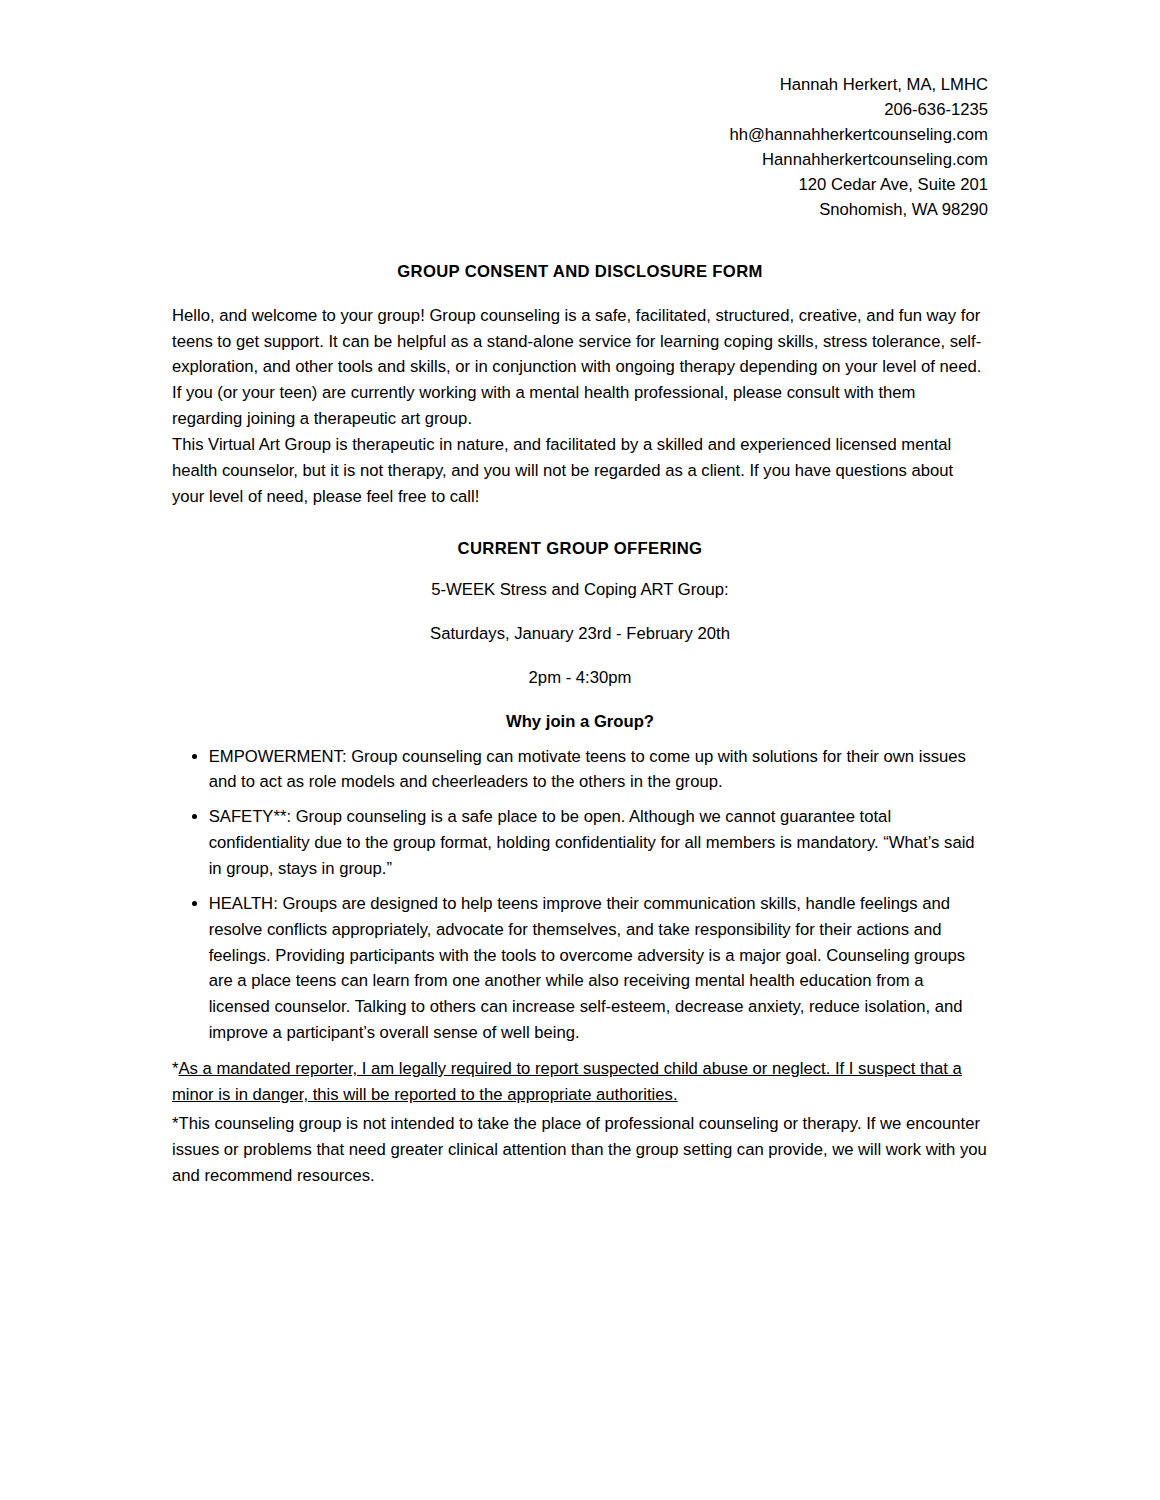Hannah Herkert, MA, LMHC
206-636-1235
hh@hannahherkertcounseling.com
Hannahherkertcounseling.com
120 Cedar Ave, Suite 201
Snohomish, WA 98290
GROUP CONSENT AND DISCLOSURE FORM
Hello, and welcome to your group! Group counseling is a safe, facilitated, structured, creative, and fun way for teens to get support. It can be helpful as a stand-alone service for learning coping skills, stress tolerance, self-exploration, and other tools and skills, or in conjunction with ongoing therapy depending on your level of need. If you (or your teen) are currently working with a mental health professional, please consult with them regarding joining a therapeutic art group.
This Virtual Art Group is therapeutic in nature, and facilitated by a skilled and experienced licensed mental health counselor, but it is not therapy, and you will not be regarded as a client. If you have questions about your level of need, please feel free to call!
CURRENT GROUP OFFERING
5-WEEK Stress and Coping ART Group:
Saturdays, January 23rd - February 20th
2pm - 4:30pm
Why join a Group?
EMPOWERMENT: Group counseling can motivate teens to come up with solutions for their own issues and to act as role models and cheerleaders to the others in the group.
SAFETY**: Group counseling is a safe place to be open. Although we cannot guarantee total confidentiality due to the group format, holding confidentiality for all members is mandatory. “What’s said in group, stays in group.”
HEALTH: Groups are designed to help teens improve their communication skills, handle feelings and resolve conflicts appropriately, advocate for themselves, and take responsibility for their actions and feelings. Providing participants with the tools to overcome adversity is a major goal. Counseling groups are a place teens can learn from one another while also receiving mental health education from a licensed counselor. Talking to others can increase self-esteem, decrease anxiety, reduce isolation, and improve a participant’s overall sense of well being.
*As a mandated reporter, I am legally required to report suspected child abuse or neglect. If I suspect that a minor is in danger, this will be reported to the appropriate authorities.
*This counseling group is not intended to take the place of professional counseling or therapy. If we encounter issues or problems that need greater clinical attention than the group setting can provide, we will work with you and recommend resources.